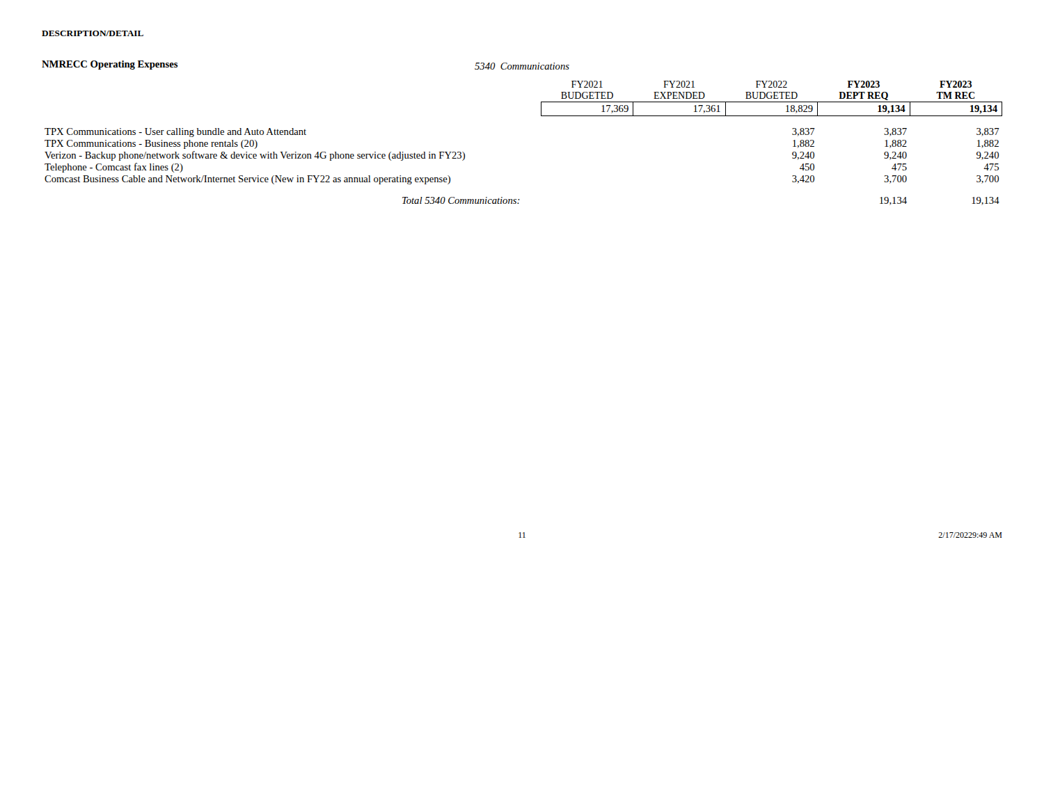DESCRIPTION/DETAIL
NMRECC Operating Expenses
5340 Communications
| | FY2021 | FY2021 | FY2022 | FY2023 | FY2023 |
| | BUDGETED | EXPENDED | BUDGETED | DEPT REQ | TM REC |
| | 17,369 | 17,361 | 18,829 | 19,134 | 19,134 |
| TPX Communications - User calling bundle and Auto Attendant | | | 3,837 | 3,837 | 3,837 |
| TPX Communications - Business phone rentals (20) | | | 1,882 | 1,882 | 1,882 |
| Verizon - Backup phone/network software & device with Verizon 4G phone service (adjusted in FY23) | | | 9,240 | 9,240 | 9,240 |
| Telephone - Comcast fax lines (2) | | | 450 | 475 | 475 |
| Comcast Business Cable and Network/Internet Service (New in FY22 as annual operating expense) | | | 3,420 | 3,700 | 3,700 |
| Total 5340 Communications: | | | | 19,134 | 19,134 |
11 2/17/20229:49 AM